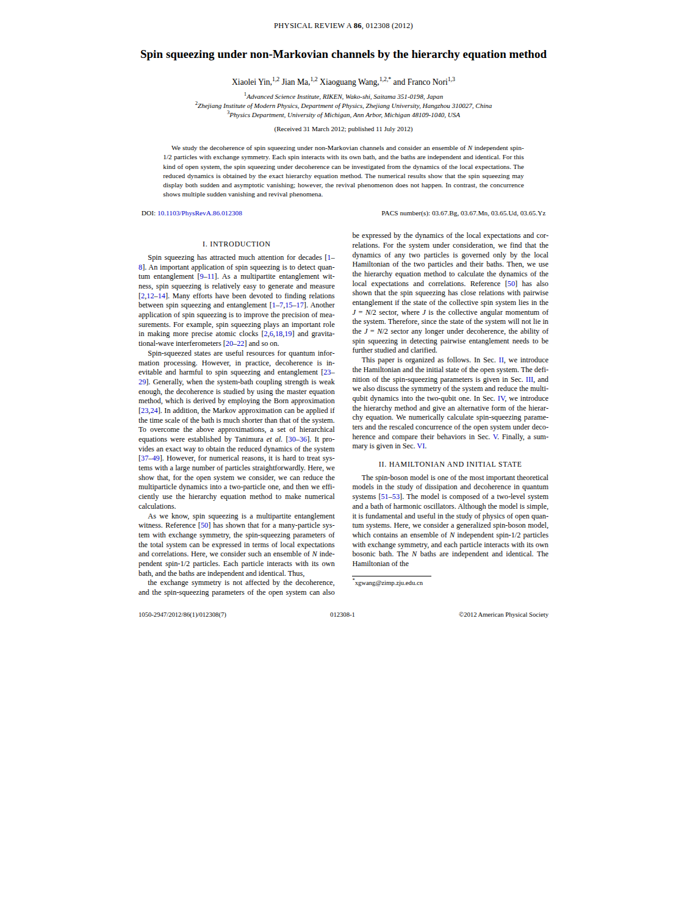PHYSICAL REVIEW A 86, 012308 (2012)
Spin squeezing under non-Markovian channels by the hierarchy equation method
Xiaolei Yin,1,2 Jian Ma,1,2 Xiaoguang Wang,1,2,* and Franco Nori1,3
1Advanced Science Institute, RIKEN, Wako-shi, Saitama 351-0198, Japan
2Zhejiang Institute of Modern Physics, Department of Physics, Zhejiang University, Hangzhou 310027, China
3Physics Department, University of Michigan, Ann Arbor, Michigan 48109-1040, USA
(Received 31 March 2012; published 11 July 2012)
We study the decoherence of spin squeezing under non-Markovian channels and consider an ensemble of N independent spin-1/2 particles with exchange symmetry. Each spin interacts with its own bath, and the baths are independent and identical. For this kind of open system, the spin squeezing under decoherence can be investigated from the dynamics of the local expectations. The reduced dynamics is obtained by the exact hierarchy equation method. The numerical results show that the spin squeezing may display both sudden and asymptotic vanishing; however, the revival phenomenon does not happen. In contrast, the concurrence shows multiple sudden vanishing and revival phenomena.
DOI: 10.1103/PhysRevA.86.012308 PACS number(s): 03.67.Bg, 03.67.Mn, 03.65.Ud, 03.65.Yz
I. INTRODUCTION
Spin squeezing has attracted much attention for decades [1–8]. An important application of spin squeezing is to detect quantum entanglement [9–11]. As a multipartite entanglement witness, spin squeezing is relatively easy to generate and measure [2,12–14]. Many efforts have been devoted to finding relations between spin squeezing and entanglement [1–7,15–17]. Another application of spin squeezing is to improve the precision of measurements. For example, spin squeezing plays an important role in making more precise atomic clocks [2,6,18,19] and gravitational-wave interferometers [20–22] and so on.
Spin-squeezed states are useful resources for quantum information processing. However, in practice, decoherence is inevitable and harmful to spin squeezing and entanglement [23–29]. Generally, when the system-bath coupling strength is weak enough, the decoherence is studied by using the master equation method, which is derived by employing the Born approximation [23,24]. In addition, the Markov approximation can be applied if the time scale of the bath is much shorter than that of the system. To overcome the above approximations, a set of hierarchical equations were established by Tanimura et al. [30–36]. It provides an exact way to obtain the reduced dynamics of the system [37–49]. However, for numerical reasons, it is hard to treat systems with a large number of particles straightforwardly. Here, we show that, for the open system we consider, we can reduce the multiparticle dynamics into a two-particle one, and then we efficiently use the hierarchy equation method to make numerical calculations.
As we know, spin squeezing is a multipartite entanglement witness. Reference [50] has shown that for a many-particle system with exchange symmetry, the spin-squeezing parameters of the total system can be expressed in terms of local expectations and correlations. Here, we consider such an ensemble of N independent spin-1/2 particles. Each particle interacts with its own bath, and the baths are independent and identical. Thus,
the exchange symmetry is not affected by the decoherence, and the spin-squeezing parameters of the open system can also be expressed by the dynamics of the local expectations and correlations. For the system under consideration, we find that the dynamics of any two particles is governed only by the local Hamiltonian of the two particles and their baths. Then, we use the hierarchy equation method to calculate the dynamics of the local expectations and correlations. Reference [50] has also shown that the spin squeezing has close relations with pairwise entanglement if the state of the collective spin system lies in the J = N/2 sector, where J is the collective angular momentum of the system. Therefore, since the state of the system will not lie in the J = N/2 sector any longer under decoherence, the ability of spin squeezing in detecting pairwise entanglement needs to be further studied and clarified.
This paper is organized as follows. In Sec. II, we introduce the Hamiltonian and the initial state of the open system. The definition of the spin-squeezing parameters is given in Sec. III, and we also discuss the symmetry of the system and reduce the multiqubit dynamics into the two-qubit one. In Sec. IV, we introduce the hierarchy method and give an alternative form of the hierarchy equation. We numerically calculate spin-squeezing parameters and the rescaled concurrence of the open system under decoherence and compare their behaviors in Sec. V. Finally, a summary is given in Sec. VI.
II. HAMILTONIAN AND INITIAL STATE
The spin-boson model is one of the most important theoretical models in the study of dissipation and decoherence in quantum systems [51–53]. The model is composed of a two-level system and a bath of harmonic oscillators. Although the model is simple, it is fundamental and useful in the study of physics of open quantum systems. Here, we consider a generalized spin-boson model, which contains an ensemble of N independent spin-1/2 particles with exchange symmetry, and each particle interacts with its own bosonic bath. The N baths are independent and identical. The Hamiltonian of the
*xgwang@zimp.zju.edu.cn
1050-2947/2012/86(1)/012308(7) 012308-1 ©2012 American Physical Society